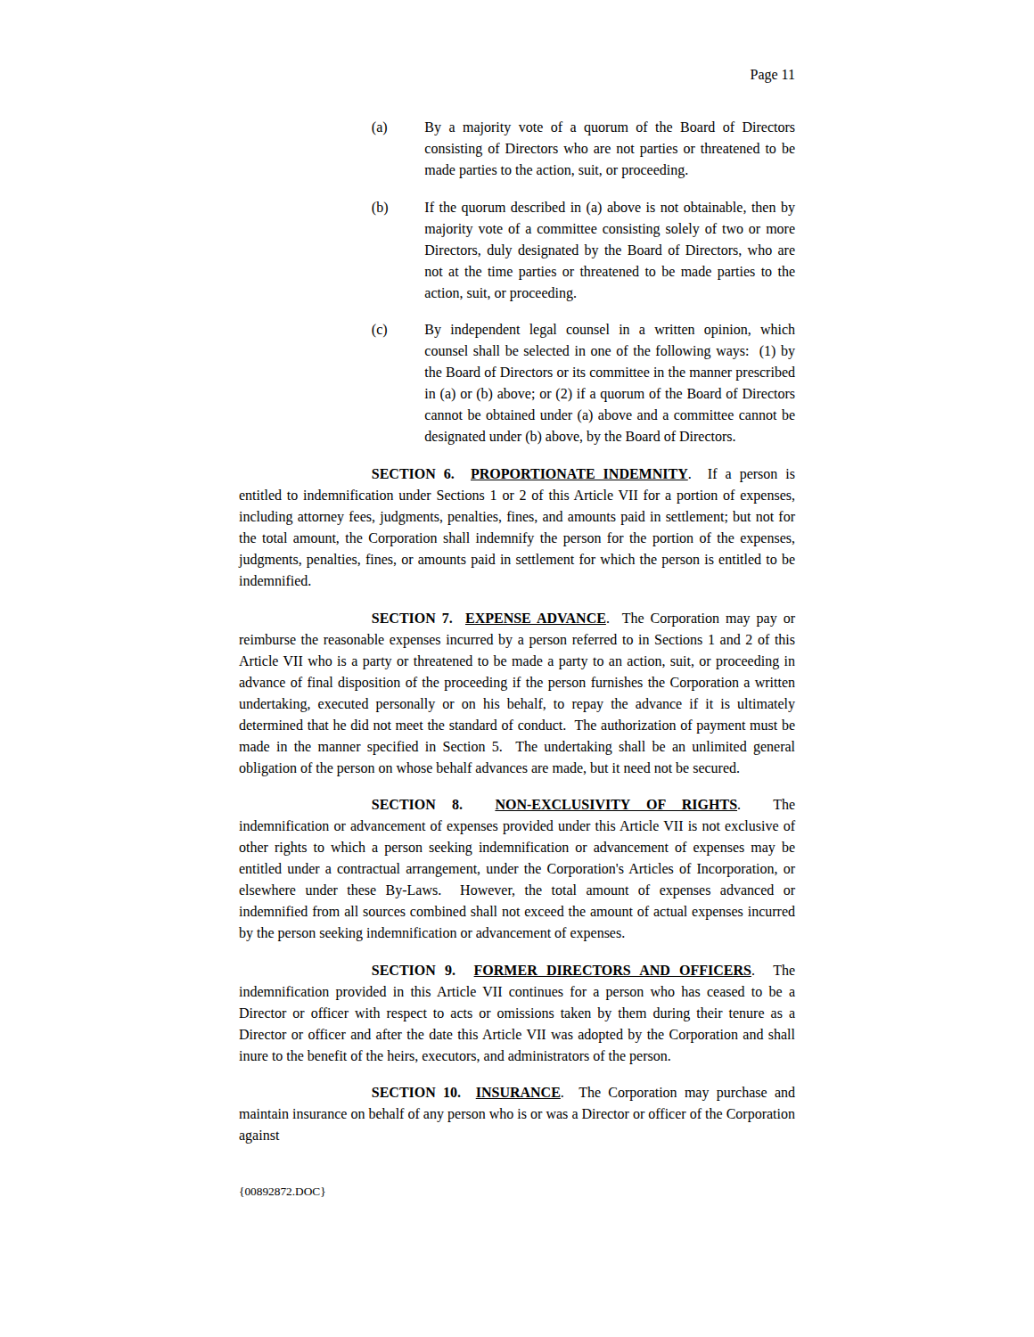Page 11
(a) By a majority vote of a quorum of the Board of Directors consisting of Directors who are not parties or threatened to be made parties to the action, suit, or proceeding.
(b) If the quorum described in (a) above is not obtainable, then by majority vote of a committee consisting solely of two or more Directors, duly designated by the Board of Directors, who are not at the time parties or threatened to be made parties to the action, suit, or proceeding.
(c) By independent legal counsel in a written opinion, which counsel shall be selected in one of the following ways: (1) by the Board of Directors or its committee in the manner prescribed in (a) or (b) above; or (2) if a quorum of the Board of Directors cannot be obtained under (a) above and a committee cannot be designated under (b) above, by the Board of Directors.
SECTION 6. PROPORTIONATE INDEMNITY. If a person is entitled to indemnification under Sections 1 or 2 of this Article VII for a portion of expenses, including attorney fees, judgments, penalties, fines, and amounts paid in settlement; but not for the total amount, the Corporation shall indemnify the person for the portion of the expenses, judgments, penalties, fines, or amounts paid in settlement for which the person is entitled to be indemnified.
SECTION 7. EXPENSE ADVANCE. The Corporation may pay or reimburse the reasonable expenses incurred by a person referred to in Sections 1 and 2 of this Article VII who is a party or threatened to be made a party to an action, suit, or proceeding in advance of final disposition of the proceeding if the person furnishes the Corporation a written undertaking, executed personally or on his behalf, to repay the advance if it is ultimately determined that he did not meet the standard of conduct. The authorization of payment must be made in the manner specified in Section 5. The undertaking shall be an unlimited general obligation of the person on whose behalf advances are made, but it need not be secured.
SECTION 8. NON-EXCLUSIVITY OF RIGHTS. The indemnification or advancement of expenses provided under this Article VII is not exclusive of other rights to which a person seeking indemnification or advancement of expenses may be entitled under a contractual arrangement, under the Corporation's Articles of Incorporation, or elsewhere under these By-Laws. However, the total amount of expenses advanced or indemnified from all sources combined shall not exceed the amount of actual expenses incurred by the person seeking indemnification or advancement of expenses.
SECTION 9. FORMER DIRECTORS AND OFFICERS. The indemnification provided in this Article VII continues for a person who has ceased to be a Director or officer with respect to acts or omissions taken by them during their tenure as a Director or officer and after the date this Article VII was adopted by the Corporation and shall inure to the benefit of the heirs, executors, and administrators of the person.
SECTION 10. INSURANCE. The Corporation may purchase and maintain insurance on behalf of any person who is or was a Director or officer of the Corporation against
{00892872.DOC}